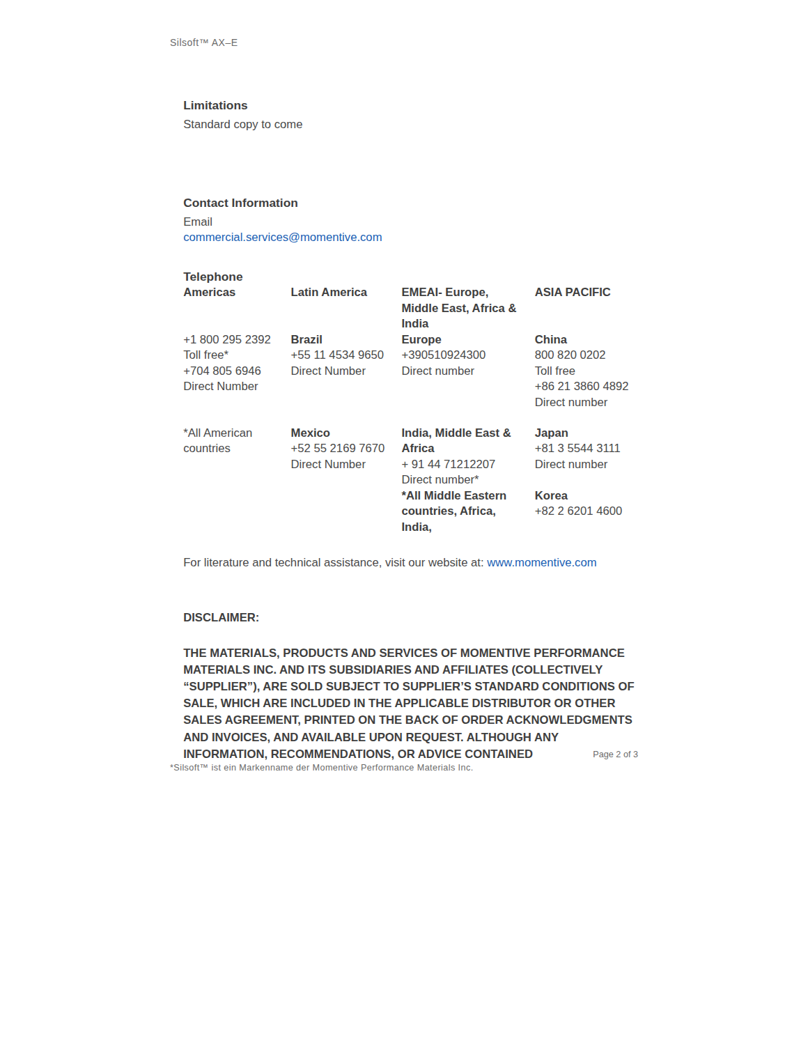Silsoft™ AX–E
Limitations
Standard copy to come
Contact Information
Email
commercial.services@momentive.com
Telephone
| Americas | Latin America | EMEAI- Europe, Middle East, Africa & India | ASIA PACIFIC |
| +1 800 295 2392 Toll free* +704 805 6946 Direct Number | Brazil +55 11 4534 9650 Direct Number | Europe +390510924300 Direct number | China 800 820 0202 Toll free +86 21 3860 4892 Direct number |
| *All American countries | Mexico +52 55 2169 7670 Direct Number | India, Middle East & Africa + 91 44 71212207 Direct number* *All Middle Eastern countries, Africa, India, | Japan +81 3 5544 3111 Direct number Korea +82 2 6201 4600 |
For literature and technical assistance, visit our website at: www.momentive.com
DISCLAIMER:
THE MATERIALS, PRODUCTS AND SERVICES OF MOMENTIVE PERFORMANCE MATERIALS INC. AND ITS SUBSIDIARIES AND AFFILIATES (COLLECTIVELY “SUPPLIER”), ARE SOLD SUBJECT TO SUPPLIER’S STANDARD CONDITIONS OF SALE, WHICH ARE INCLUDED IN THE APPLICABLE DISTRIBUTOR OR OTHER SALES AGREEMENT, PRINTED ON THE BACK OF ORDER ACKNOWLEDGMENTS AND INVOICES, AND AVAILABLE UPON REQUEST. ALTHOUGH ANY INFORMATION, RECOMMENDATIONS, OR ADVICE CONTAINED
Page 2 of 3
*Silsoft™ ist ein Markenname der Momentive Performance Materials Inc.